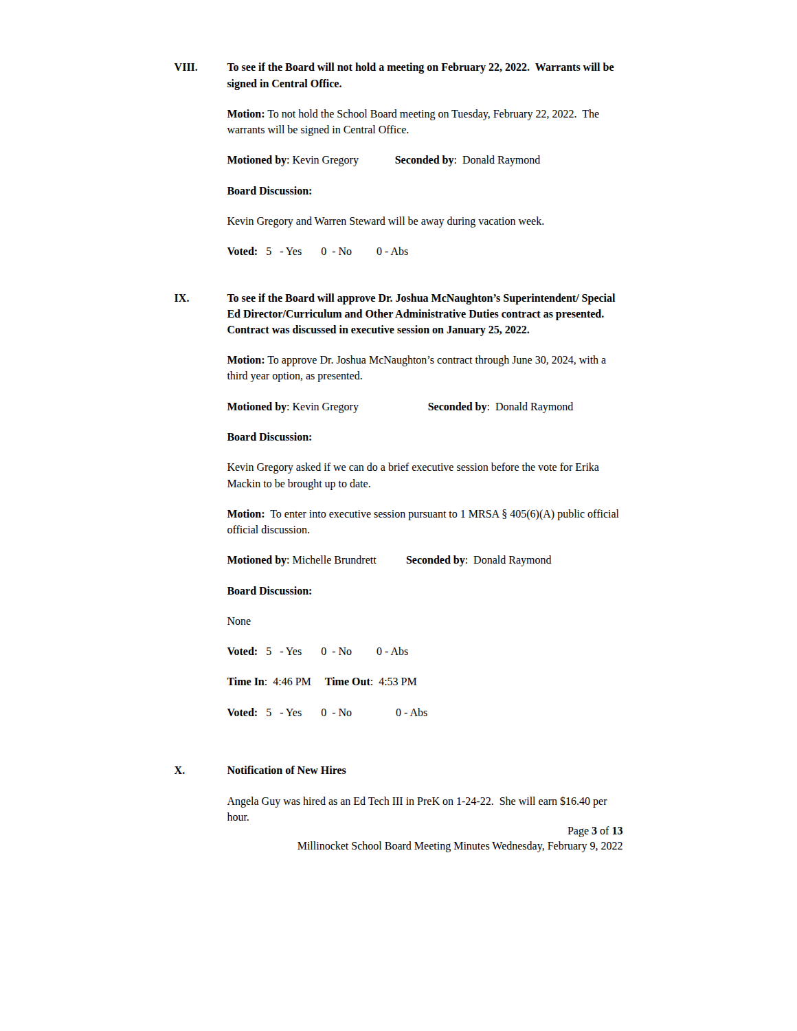VIII.
To see if the Board will not hold a meeting on February 22, 2022. Warrants will be signed in Central Office.
Motion: To not hold the School Board meeting on Tuesday, February 22, 2022. The warrants will be signed in Central Office.
Motioned by: Kevin GregorySeconded by: Donald Raymond
Board Discussion:
Kevin Gregory and Warren Steward will be away during vacation week.
Voted: 5 - Yes 0 - No 0 - Abs
IX.
To see if the Board will approve Dr. Joshua McNaughton’s Superintendent/ Special Ed Director/Curriculum and Other Administrative Duties contract as presented. Contract was discussed in executive session on January 25, 2022.
Motion: To approve Dr. Joshua McNaughton’s contract through June 30, 2024, with a third year option, as presented.
Motioned by: Kevin GregorySeconded by: Donald Raymond
Board Discussion:
Kevin Gregory asked if we can do a brief executive session before the vote for Erika Mackin to be brought up to date.
Motion: To enter into executive session pursuant to 1 MRSA § 405(6)(A) public official official discussion.
Motioned by: Michelle BrundrettSeconded by: Donald Raymond
Board Discussion:
None
Voted: 5 - Yes 0 - No 0 - Abs
Time In: 4:46 PM Time Out: 4:53 PM
Voted: 5 - Yes 0 - No 0 - Abs
X.
Notification of New Hires
Angela Guy was hired as an Ed Tech III in PreK on 1-24-22. She will earn $16.40 per hour.
Page 3 of 13
Millinocket School Board Meeting Minutes Wednesday, February 9, 2022